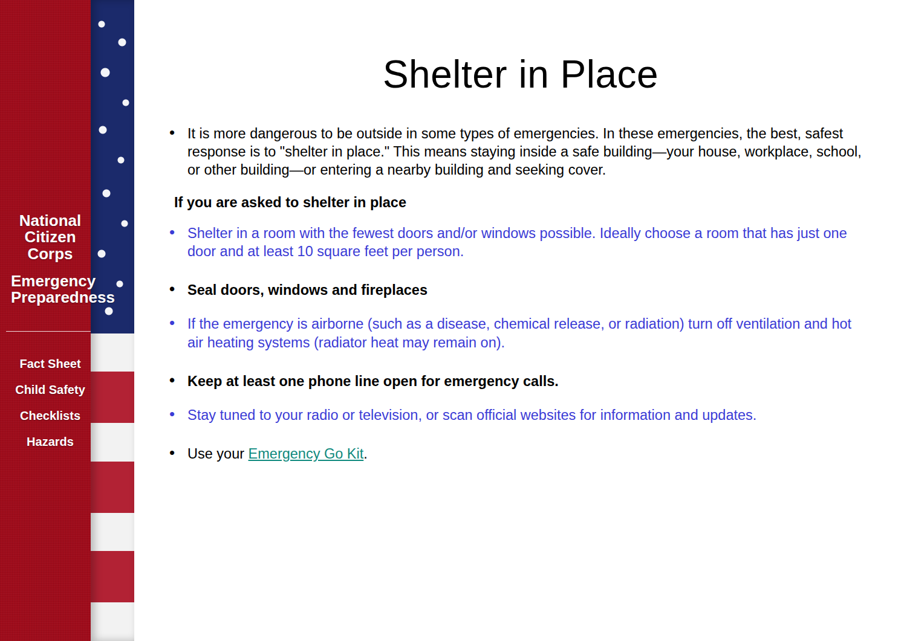National Citizen
Corps Emergency
Preparedness
Fact Sheet Child Safety Checklists Hazards
Shelter in Place
It is more dangerous to be outside in some types of emergencies. In these emergencies, the best, safest response is to "shelter in place." This means staying inside a safe building—your house, workplace, school, or other building—or entering a nearby building and seeking cover.
If you are asked to shelter in place
Shelter in a room with the fewest doors and/or windows possible. Ideally choose a room that has just one door and at least 10 square feet per person.
Seal doors, windows and fireplaces
If the emergency is airborne (such as a disease, chemical release, or radiation) turn off ventilation and hot air heating systems (radiator heat may remain on).
Keep at least one phone line open for emergency calls.
Stay tuned to your radio or television, or scan official websites for information and updates.
Use your Emergency Go Kit.